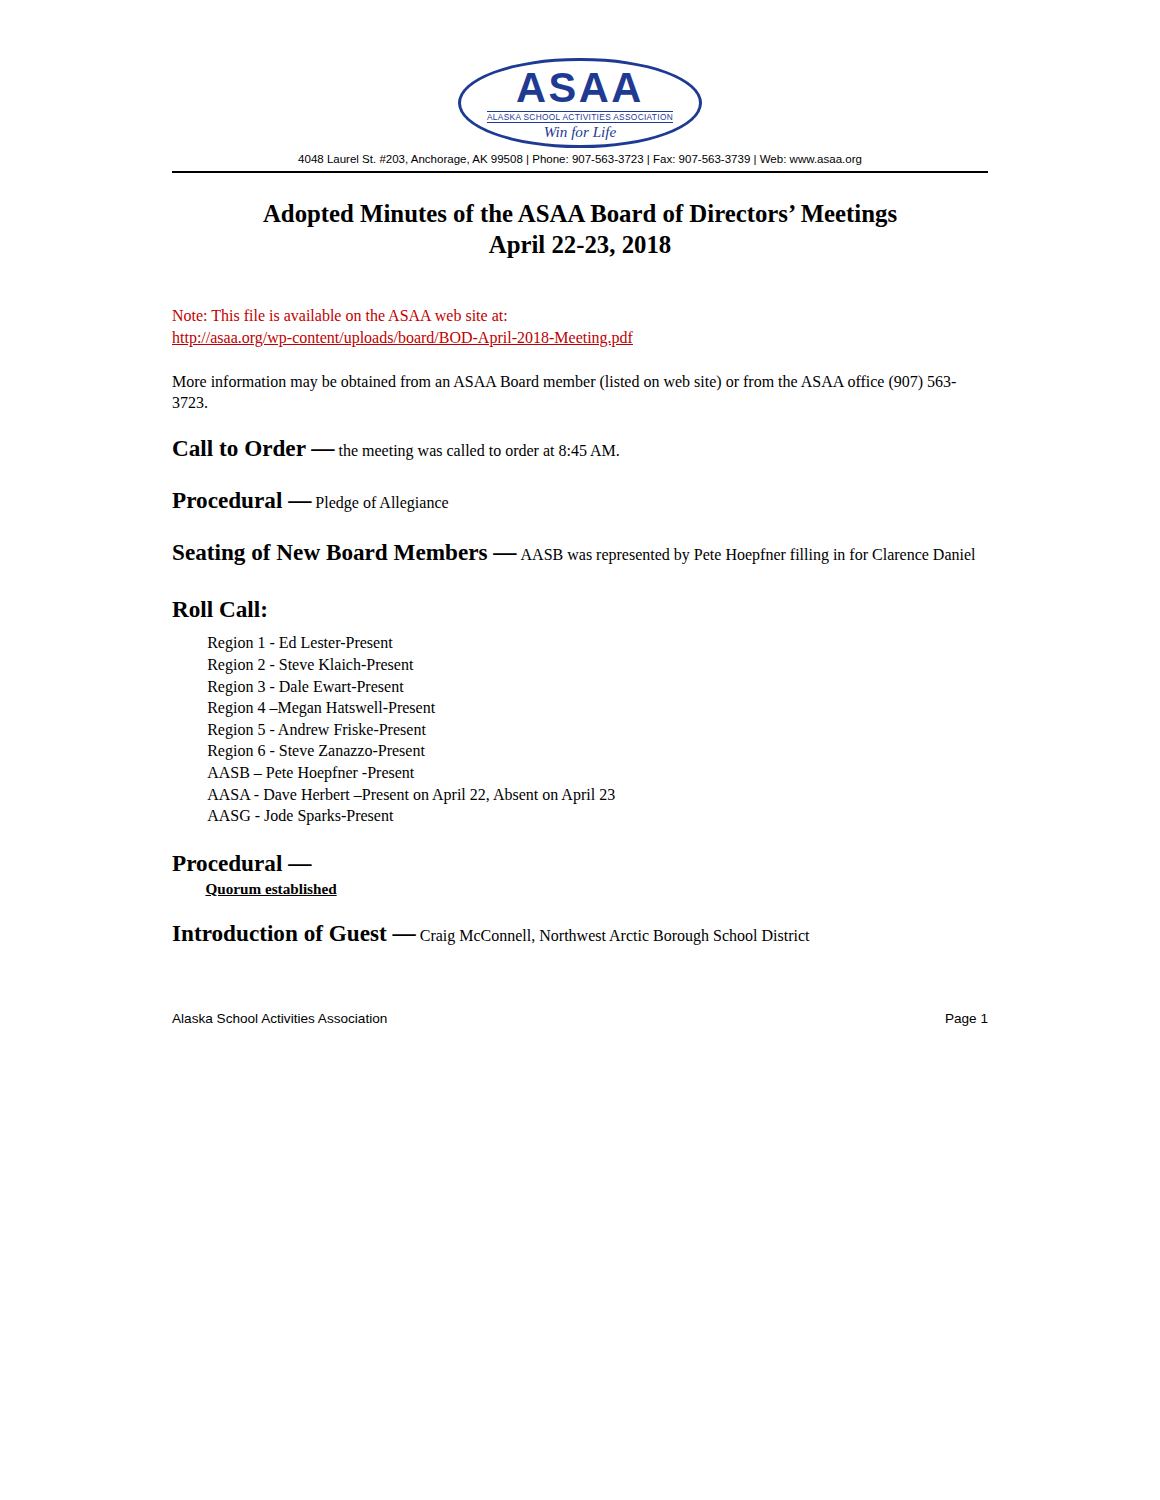ASAA ALASKA SCHOOL ACTIVITIES ASSOCIATION Win for Life
4048 Laurel St. #203, Anchorage, AK 99508 | Phone: 907-563-3723 | Fax: 907-563-3739 | Web: www.asaa.org
Adopted Minutes of the ASAA Board of Directors’ Meetings
April 22-23, 2018
Note: This file is available on the ASAA web site at:
http://asaa.org/wp-content/uploads/board/BOD-April-2018-Meeting.pdf
More information may be obtained from an ASAA Board member (listed on web site) or from the ASAA office (907) 563-3723.
Call to Order —
the meeting was called to order at 8:45 AM.
Procedural —
Pledge of Allegiance
Seating of New Board Members —
AASB was represented by Pete Hoepfner filling in for Clarence Daniel
Roll Call:
Region 1 - Ed Lester-Present
Region 2 - Steve Klaich-Present
Region 3 - Dale Ewart-Present
Region 4 –Megan Hatswell-Present
Region 5 - Andrew Friske-Present
Region 6 - Steve Zanazzo-Present
AASB – Pete Hoepfner -Present
AASA - Dave Herbert –Present on April 22, Absent on April 23
AASG - Jode Sparks-Present
Procedural —
Quorum established
Introduction of Guest —
Craig McConnell, Northwest Arctic Borough School District
Alaska School Activities Association Page 1